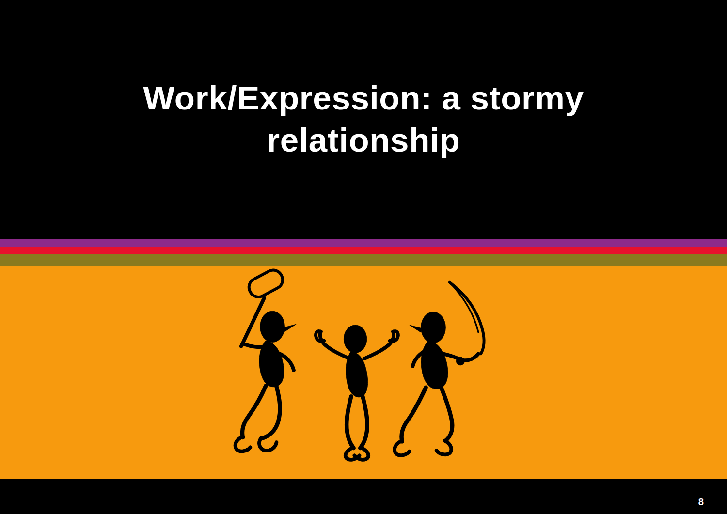Work/Expression: a stormy relationship
8